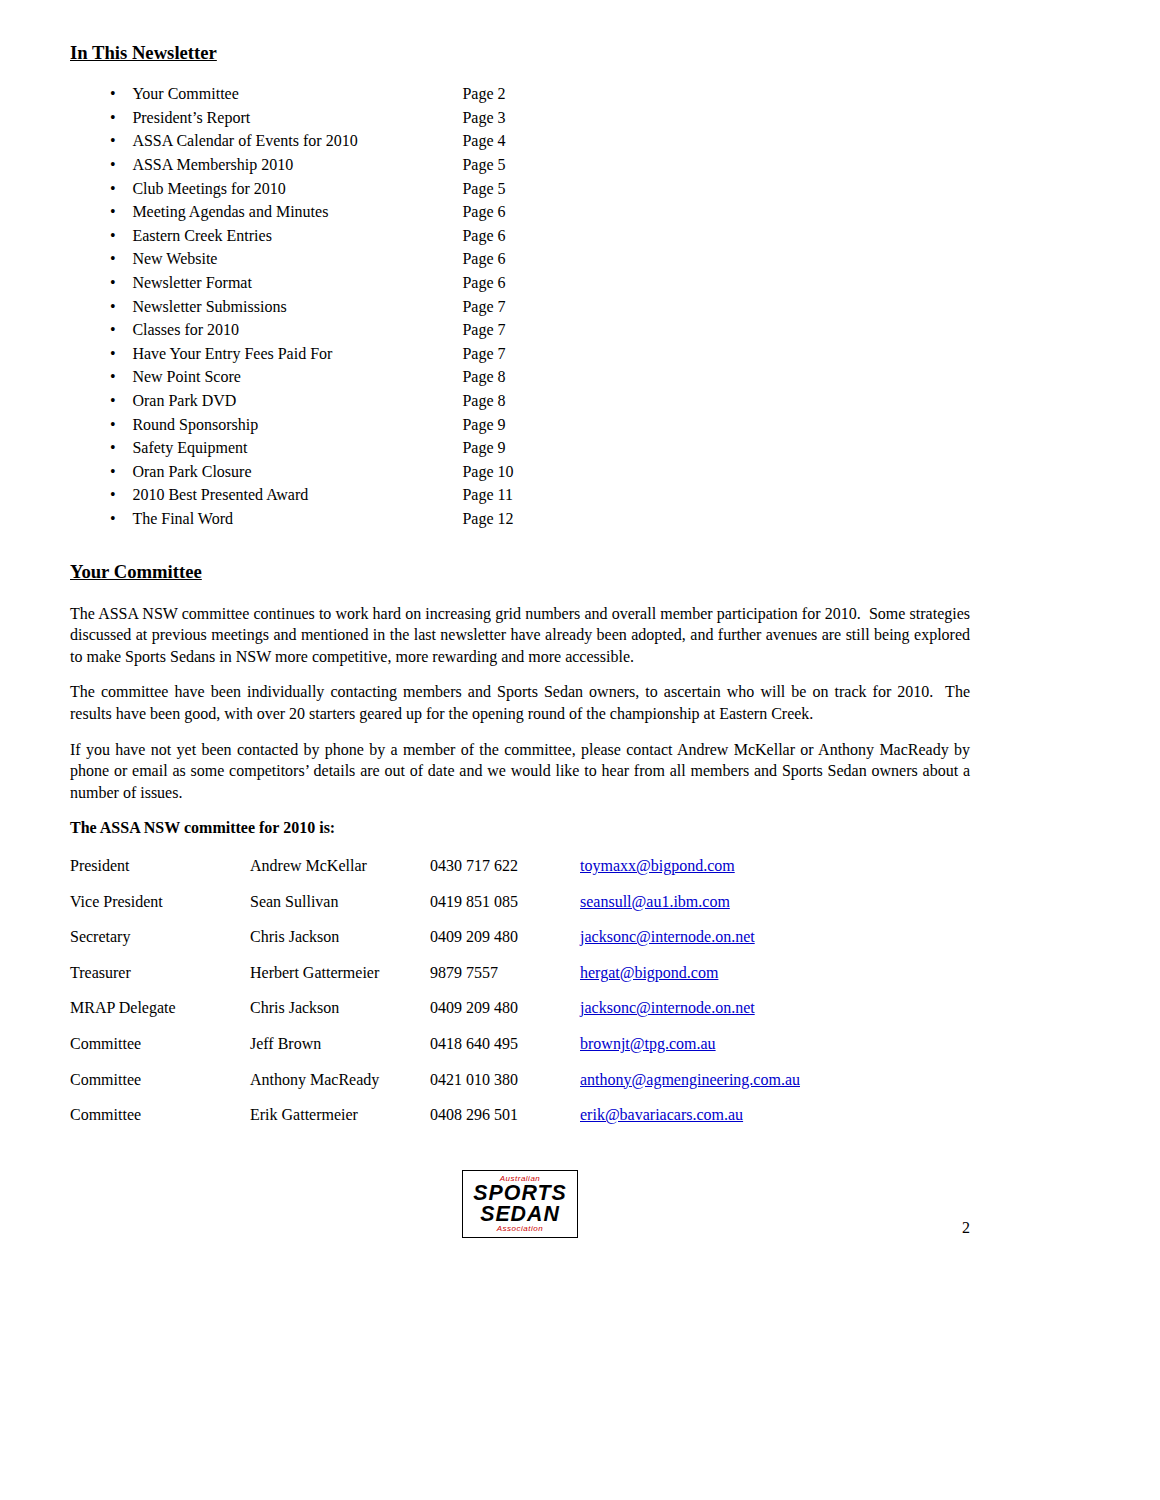In This Newsletter
Your Committee Page 2
President’s Report Page 3
ASSA Calendar of Events for 2010 Page 4
ASSA Membership 2010 Page 5
Club Meetings for 2010 Page 5
Meeting Agendas and Minutes Page 6
Eastern Creek Entries Page 6
New Website Page 6
Newsletter Format Page 6
Newsletter Submissions Page 7
Classes for 2010 Page 7
Have Your Entry Fees Paid For Page 7
New Point Score Page 8
Oran Park DVD Page 8
Round Sponsorship Page 9
Safety Equipment Page 9
Oran Park Closure Page 10
2010 Best Presented Award Page 11
The Final Word Page 12
Your Committee
The ASSA NSW committee continues to work hard on increasing grid numbers and overall member participation for 2010. Some strategies discussed at previous meetings and mentioned in the last newsletter have already been adopted, and further avenues are still being explored to make Sports Sedans in NSW more competitive, more rewarding and more accessible.
The committee have been individually contacting members and Sports Sedan owners, to ascertain who will be on track for 2010. The results have been good, with over 20 starters geared up for the opening round of the championship at Eastern Creek.
If you have not yet been contacted by phone by a member of the committee, please contact Andrew McKellar or Anthony MacReady by phone or email as some competitors’ details are out of date and we would like to hear from all members and Sports Sedan owners about a number of issues.
The ASSA NSW committee for 2010 is:
| President | Andrew McKellar | 0430 717 622 | toymaxx@bigpond.com |
| Vice President | Sean Sullivan | 0419 851 085 | seansull@au1.ibm.com |
| Secretary | Chris Jackson | 0409 209 480 | jacksonc@internode.on.net |
| Treasurer | Herbert Gattermeier | 9879 7557 | hergat@bigpond.com |
| MRAP Delegate | Chris Jackson | 0409 209 480 | jacksonc@internode.on.net |
| Committee | Jeff Brown | 0418 640 495 | brownjt@tpg.com.au |
| Committee | Anthony MacReady | 0421 010 380 | anthony@agmengineering.com.au |
| Committee | Erik Gattermeier | 0408 296 501 | erik@bavariacars.com.au |
Australian
SPORTS
SEDAN
Association
2